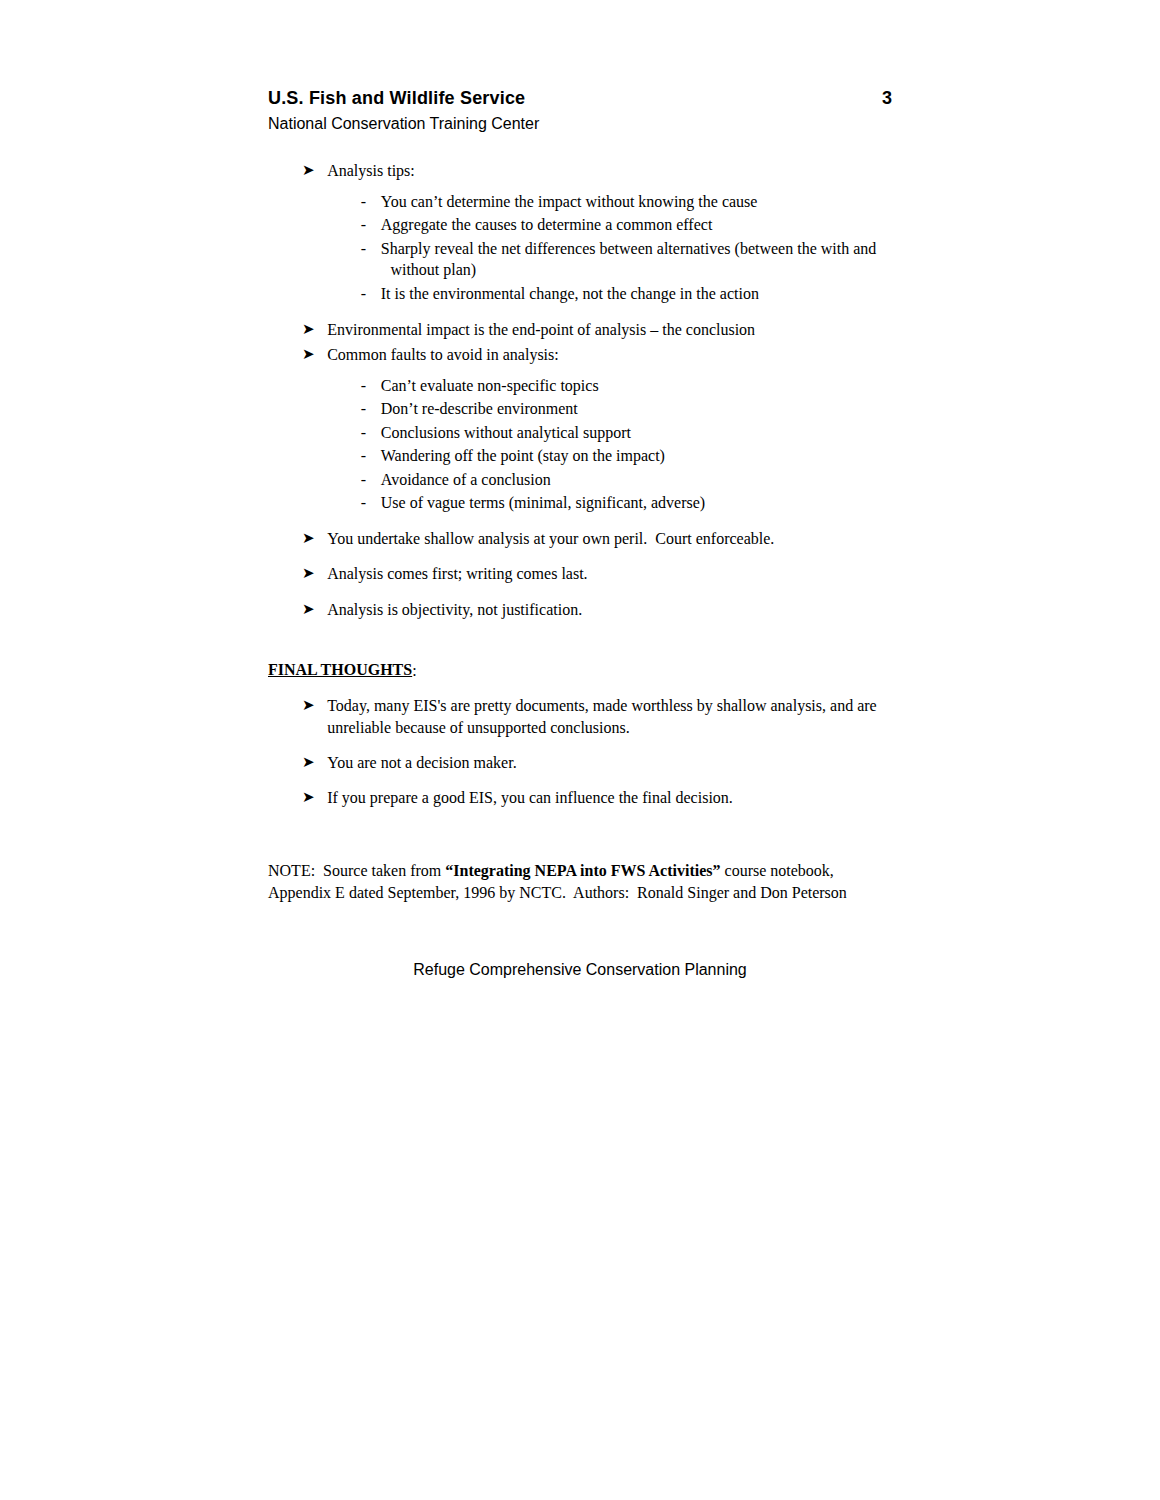3
U.S. Fish and Wildlife Service
National Conservation Training Center
Analysis tips:
You can’t determine the impact without knowing the cause
Aggregate the causes to determine a common effect
Sharply reveal the net differences between alternatives (between the with and without plan)
It is the environmental change, not the change in the action
Environmental impact is the end-point of analysis – the conclusion
Common faults to avoid in analysis:
Can’t evaluate non-specific topics
Don’t re-describe environment
Conclusions without analytical support
Wandering off the point (stay on the impact)
Avoidance of a conclusion
Use of vague terms (minimal, significant, adverse)
You undertake shallow analysis at your own peril. Court enforceable.
Analysis comes first; writing comes last.
Analysis is objectivity, not justification.
FINAL THOUGHTS
:
Today, many EIS's are pretty documents, made worthless by shallow analysis, and are unreliable because of unsupported conclusions.
You are not a decision maker.
If you prepare a good EIS, you can influence the final decision.
NOTE: Source taken from “Integrating NEPA into FWS Activities” course notebook, Appendix E dated September, 1996 by NCTC. Authors: Ronald Singer and Don Peterson
Refuge Comprehensive Conservation Planning